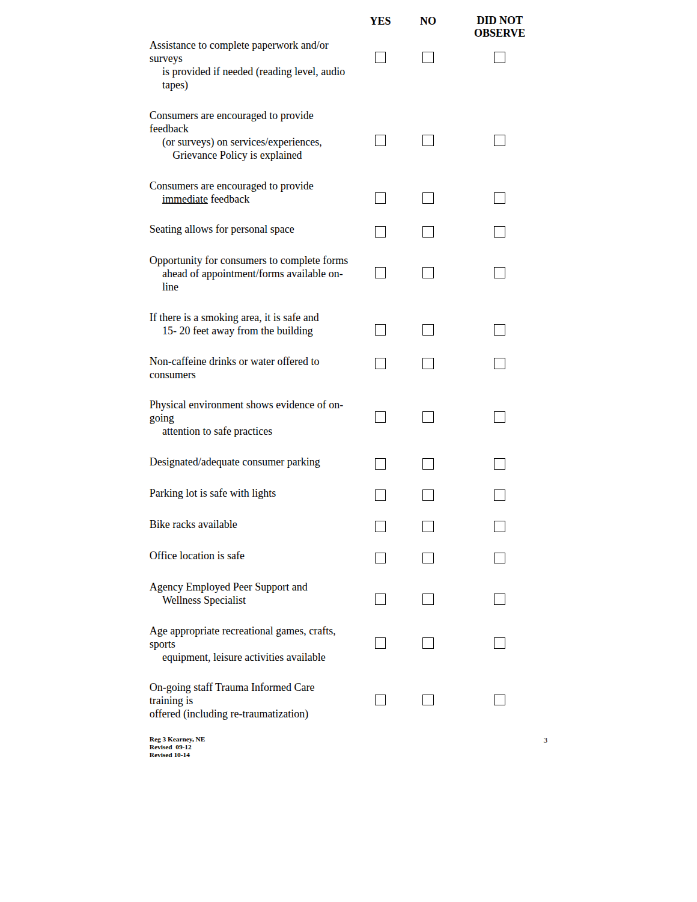| | YES | NO | DID NOT OBSERVE |
| --- | --- | --- | --- |
| Assistance to complete paperwork and/or surveys is provided if needed (reading level, audio tapes) | | | |
| Consumers are encouraged to provide feedback (or surveys) on services/experiences, Grievance Policy is explained | | | |
| Consumers are encouraged to provide immediate feedback | | | |
| Seating allows for personal space | | | |
| Opportunity for consumers to complete forms ahead of appointment/forms available on-line | | | |
| If there is a smoking area, it is safe and 15- 20 feet away from the building | | | |
| Non-caffeine drinks or water offered to consumers | | | |
| Physical environment shows evidence of on-going attention to safe practices | | | |
| Designated/adequate consumer parking | | | |
| Parking lot is safe with lights | | | |
| Bike racks available | | | |
| Office location is safe | | | |
| Agency Employed Peer Support and Wellness Specialist | | | |
| Age appropriate recreational games, crafts, sports equipment, leisure activities available | | | |
| On-going staff Trauma Informed Care training is offered (including re-traumatization) | | | |
Reg 3 Kearney, NE
Revised 09-12
Revised 10-14
3